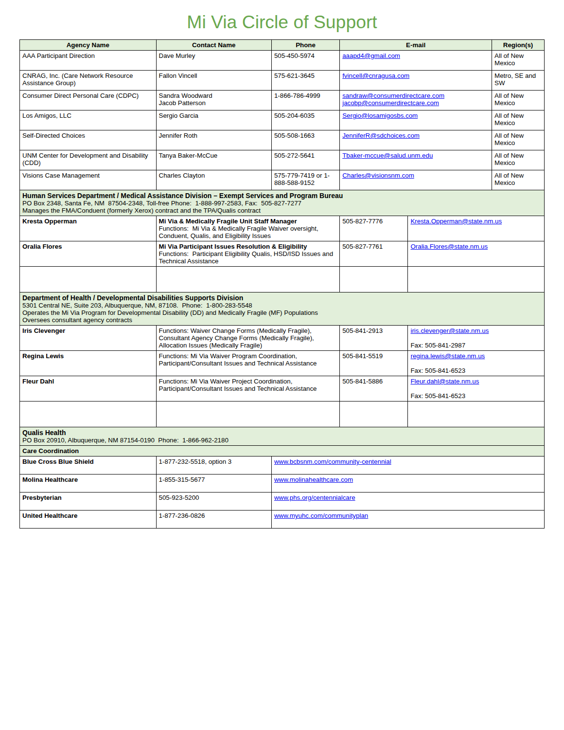Mi Via Circle of Support
| Agency Name | Contact Name | Phone | E-mail | Region(s) |
| --- | --- | --- | --- | --- |
| AAA Participant Direction | Dave Murley | 505-450-5974 | aaapd4@gmail.com | All of New Mexico |
| CNRAG, Inc. (Care Network Resource Assistance Group) | Fallon Vincell | 575-621-3645 | fvincell@cnragusa.com | Metro, SE and SW |
| Consumer Direct Personal Care (CDPC) | Sandra Woodward Jacob Patterson | 1-866-786-4999 | sandraw@consumerdirectcare.com jacobp@consumerdirectcare.com | All of New Mexico |
| Los Amigos, LLC | Sergio Garcia | 505-204-6035 | Sergio@losamigosbs.com | All of New Mexico |
| Self-Directed Choices | Jennifer Roth | 505-508-1663 | JenniferR@sdchoices.com | All of New Mexico |
| UNM Center for Development and Disability (CDD) | Tanya Baker-McCue | 505-272-5641 | Tbaker-mccue@salud.unm.edu | All of New Mexico |
| Visions Case Management | Charles Clayton | 575-779-7419 or 1-888-588-9152 | Charles@visionsnm.com | All of New Mexico |
| Human Services Department / Medical Assistance Division – Exempt Services and Program Bureau PO Box 2348, Santa Fe, NM 87504-2348, Toll-free Phone: 1-888-997-2583, Fax: 505-827-7277 Manages the FMA/Conduent (formerly Xerox) contract and the TPA/Qualis contract |
| Kresta Opperman | Mi Via & Medically Fragile Unit Staff Manager Functions: Mi Via & Medically Fragile Waiver oversight, Conduent, Qualis, and Eligibility Issues | 505-827-7776 | Kresta.Opperman@state.nm.us |
| Oralia Flores | Mi Via Participant Issues Resolution & Eligibility Functions: Participant Eligibility Qualis, HSD/ISD Issues and Technical Assistance | 505-827-7761 | Oralia.Flores@state.nm.us |
| Department of Health / Developmental Disabilities Supports Division 5301 Central NE, Suite 203, Albuquerque, NM, 87108. Phone: 1-800-283-5548 Operates the Mi Via Program for Developmental Disability (DD) and Medically Fragile (MF) Populations Oversees consultant agency contracts |
| Iris Clevenger | Functions: Waiver Change Forms (Medically Fragile), Consultant Agency Change Forms (Medically Fragile), Allocation Issues (Medically Fragile) | 505-841-2913 | iris.clevenger@state.nm.us Fax: 505-841-2987 |
| Regina Lewis | Functions: Mi Via Waiver Program Coordination, Participant/Consultant Issues and Technical Assistance | 505-841-5519 | regina.lewis@state.nm.us Fax: 505-841-6523 |
| Fleur Dahl | Functions: Mi Via Waiver Project Coordination, Participant/Consultant Issues and Technical Assistance | 505-841-5886 | Fleur.dahl@state.nm.us Fax: 505-841-6523 |
| Qualis Health PO Box 20910, Albuquerque, NM 87154-0190 Phone: 1-866-962-2180 |
| Care Coordination |
| Blue Cross Blue Shield | 1-877-232-5518, option 3 | www.bcbsnm.com/community-centennial |
| Molina Healthcare | 1-855-315-5677 | www.molinahealthcare.com |
| Presbyterian | 505-923-5200 | www.phs.org/centennialcare |
| United Healthcare | 1-877-236-0826 | www.myuhc.com/communityplan |